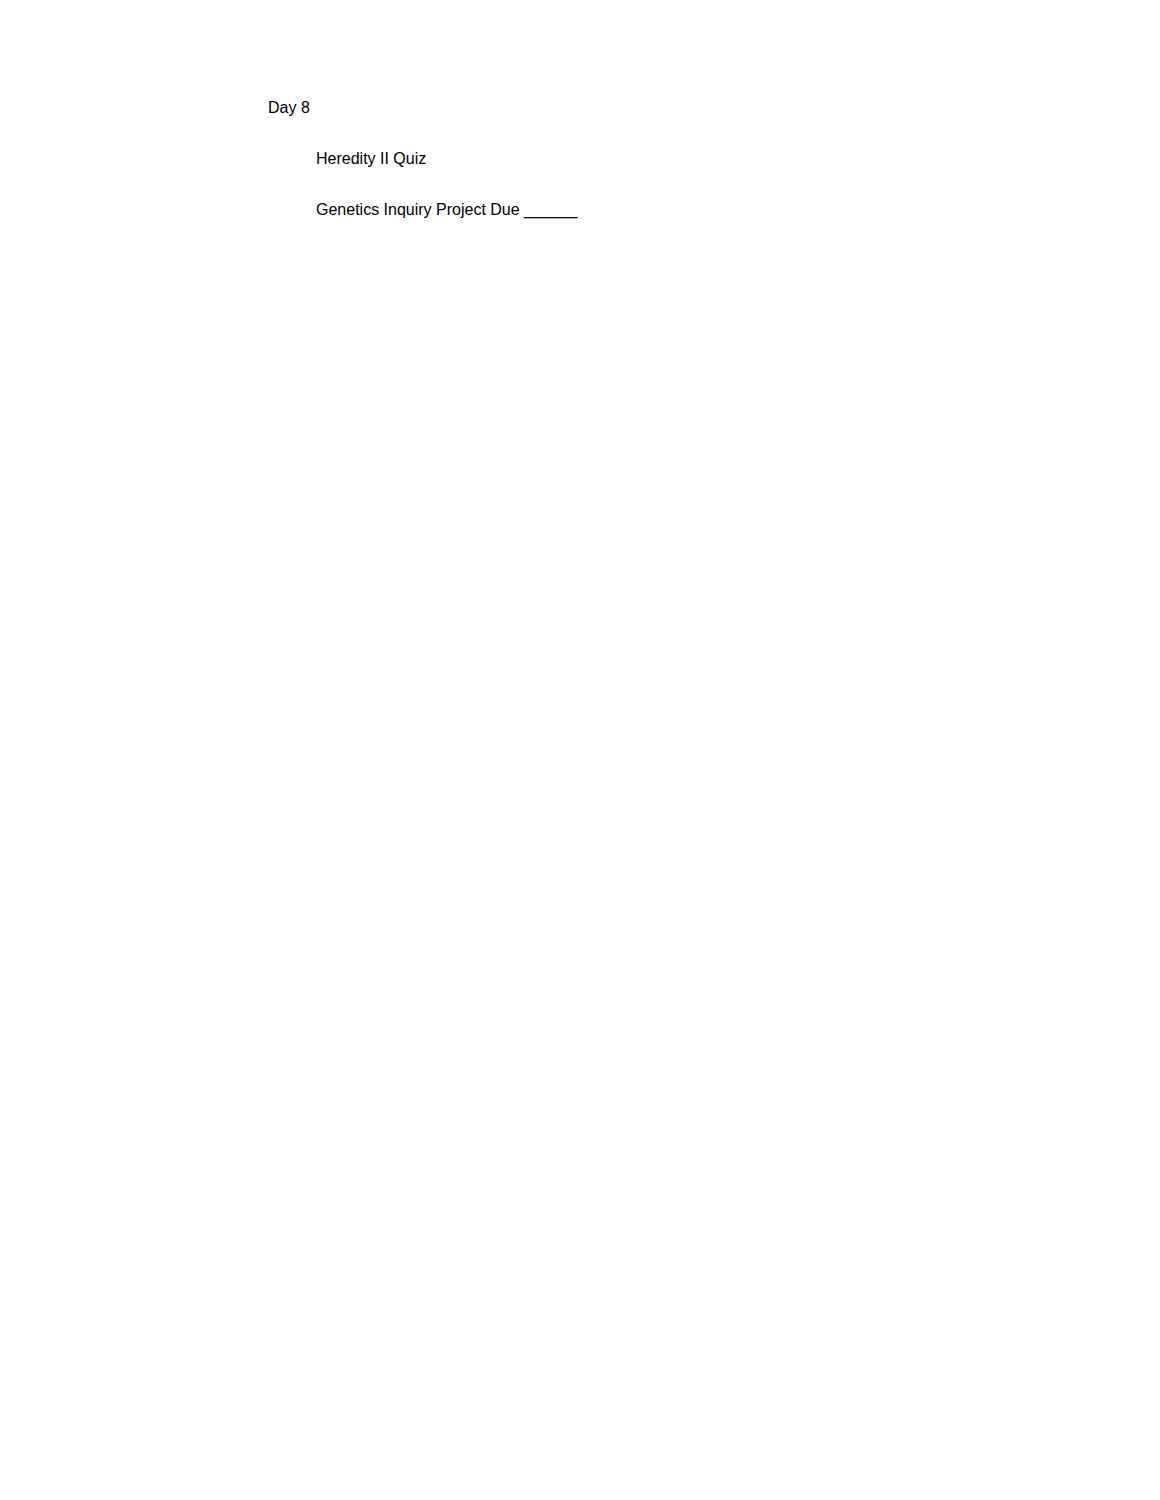Day 8
Heredity II Quiz
Genetics Inquiry Project Due ______